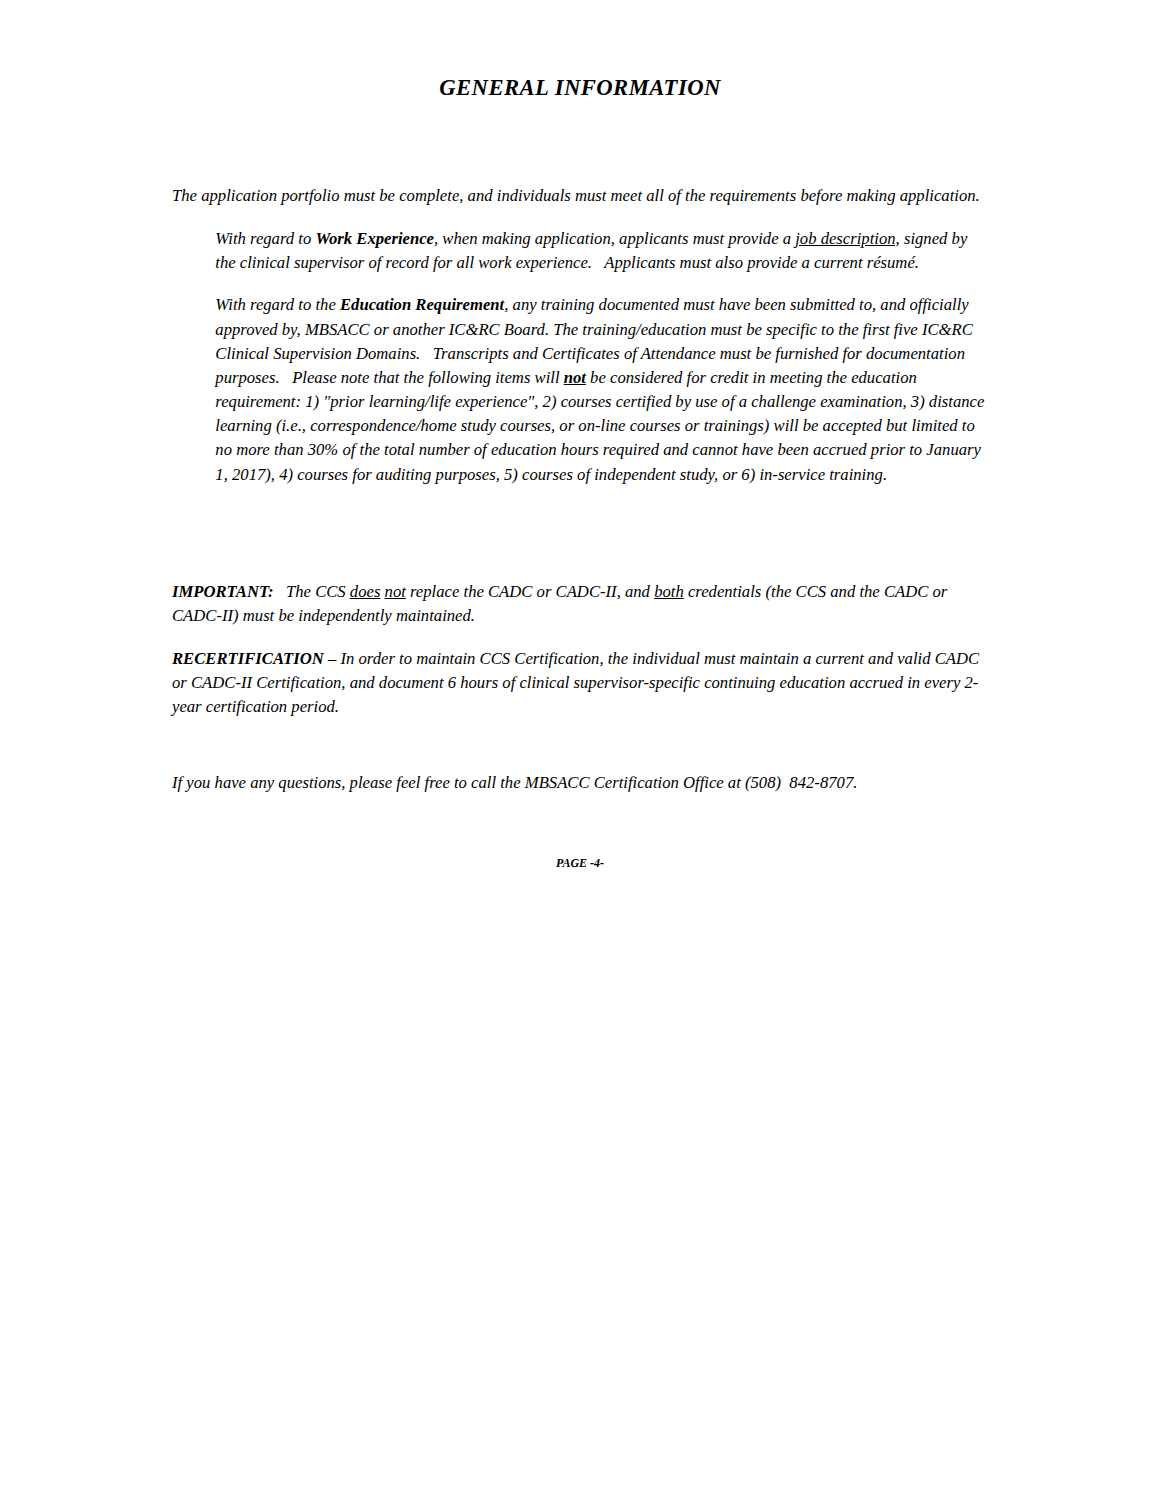GENERAL INFORMATION
The application portfolio must be complete, and individuals must meet all of the requirements before making application.
With regard to Work Experience, when making application, applicants must provide a job description, signed by the clinical supervisor of record for all work experience. Applicants must also provide a current résumé.
With regard to the Education Requirement, any training documented must have been submitted to, and officially approved by, MBSACC or another IC&RC Board. The training/education must be specific to the first five IC&RC Clinical Supervision Domains. Transcripts and Certificates of Attendance must be furnished for documentation purposes. Please note that the following items will not be considered for credit in meeting the education requirement: 1) "prior learning/life experience", 2) courses certified by use of a challenge examination, 3) distance learning (i.e., correspondence/home study courses, or on-line courses or trainings) will be accepted but limited to no more than 30% of the total number of education hours required and cannot have been accrued prior to January 1, 2017), 4) courses for auditing purposes, 5) courses of independent study, or 6) in-service training.
IMPORTANT: The CCS does not replace the CADC or CADC-II, and both credentials (the CCS and the CADC or CADC-II) must be independently maintained.
RECERTIFICATION – In order to maintain CCS Certification, the individual must maintain a current and valid CADC or CADC-II Certification, and document 6 hours of clinical supervisor-specific continuing education accrued in every 2-year certification period.
If you have any questions, please feel free to call the MBSACC Certification Office at (508) 842-8707.
PAGE -4-